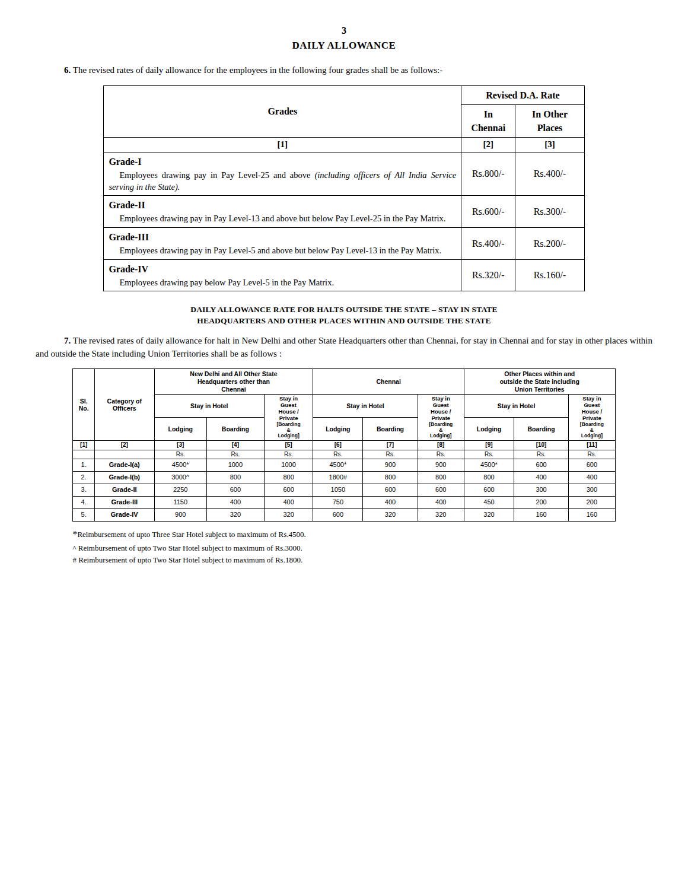3
DAILY ALLOWANCE
6. The revised rates of daily allowance for the employees in the following four grades shall be as follows:-
| Grades | Revised D.A. Rate |
| --- | --- |
| In Chennai | In Other Places |
| [1] | [2] | [3] |
| Grade-I Employees drawing pay in Pay Level-25 and above (including officers of All India Service serving in the State). | Rs.800/- | Rs.400/- |
| Grade-II Employees drawing pay in Pay Level-13 and above but below Pay Level-25 in the Pay Matrix. | Rs.600/- | Rs.300/- |
| Grade-III Employees drawing pay in Pay Level-5 and above but below Pay Level-13 in the Pay Matrix. | Rs.400/- | Rs.200/- |
| Grade-IV Employees drawing pay below Pay Level-5 in the Pay Matrix. | Rs.320/- | Rs.160/- |
DAILY ALLOWANCE RATE FOR HALTS OUTSIDE THE STATE – STAY IN STATE
HEADQUARTERS AND OTHER PLACES WITHIN AND OUTSIDE THE STATE
7. The revised rates of daily allowance for halt in New Delhi and other State Headquarters other than Chennai, for stay in Chennai and for stay in other places within and outside the State including Union Territories shall be as follows :
| Sl. No. | Category of Officers | New Delhi and All Other State Headquarters other than Chennai | Chennai | Other Places within and outside the State including Union Territories |
| --- | --- | --- | --- | --- |
| Stay in Hotel | Stay in Guest House / Private [Boarding & Lodging] | Stay in Hotel | Stay in Guest House / Private [Boarding & Lodging] | Stay in Hotel | Stay in Guest House / Private [Boarding & Lodging] |
| Lodging | Boarding | Lodging | Boarding | Lodging | Boarding |
| [1] | [2] | [3] | [4] | [5] | [6] | [7] | [8] | [9] | [10] | [11] |
| | | Rs. | Rs. | Rs. | Rs. | Rs. | Rs. | Rs. | Rs. | Rs. |
| 1. | Grade-I(a) | 4500* | 1000 | 1000 | 4500* | 900 | 900 | 4500* | 600 | 600 |
| 2. | Grade-I(b) | 3000^ | 800 | 800 | 1800# | 800 | 800 | 800 | 400 | 400 |
| 3. | Grade-II | 2250 | 600 | 600 | 1050 | 600 | 600 | 600 | 300 | 300 |
| 4. | Grade-III | 1150 | 400 | 400 | 750 | 400 | 400 | 450 | 200 | 200 |
| 5. | Grade-IV | 900 | 320 | 320 | 600 | 320 | 320 | 320 | 160 | 160 |
*Reimbursement of upto Three Star Hotel subject to maximum of Rs.4500.
^ Reimbursement of upto Two Star Hotel subject to maximum of Rs.3000.
# Reimbursement of upto Two Star Hotel subject to maximum of Rs.1800.